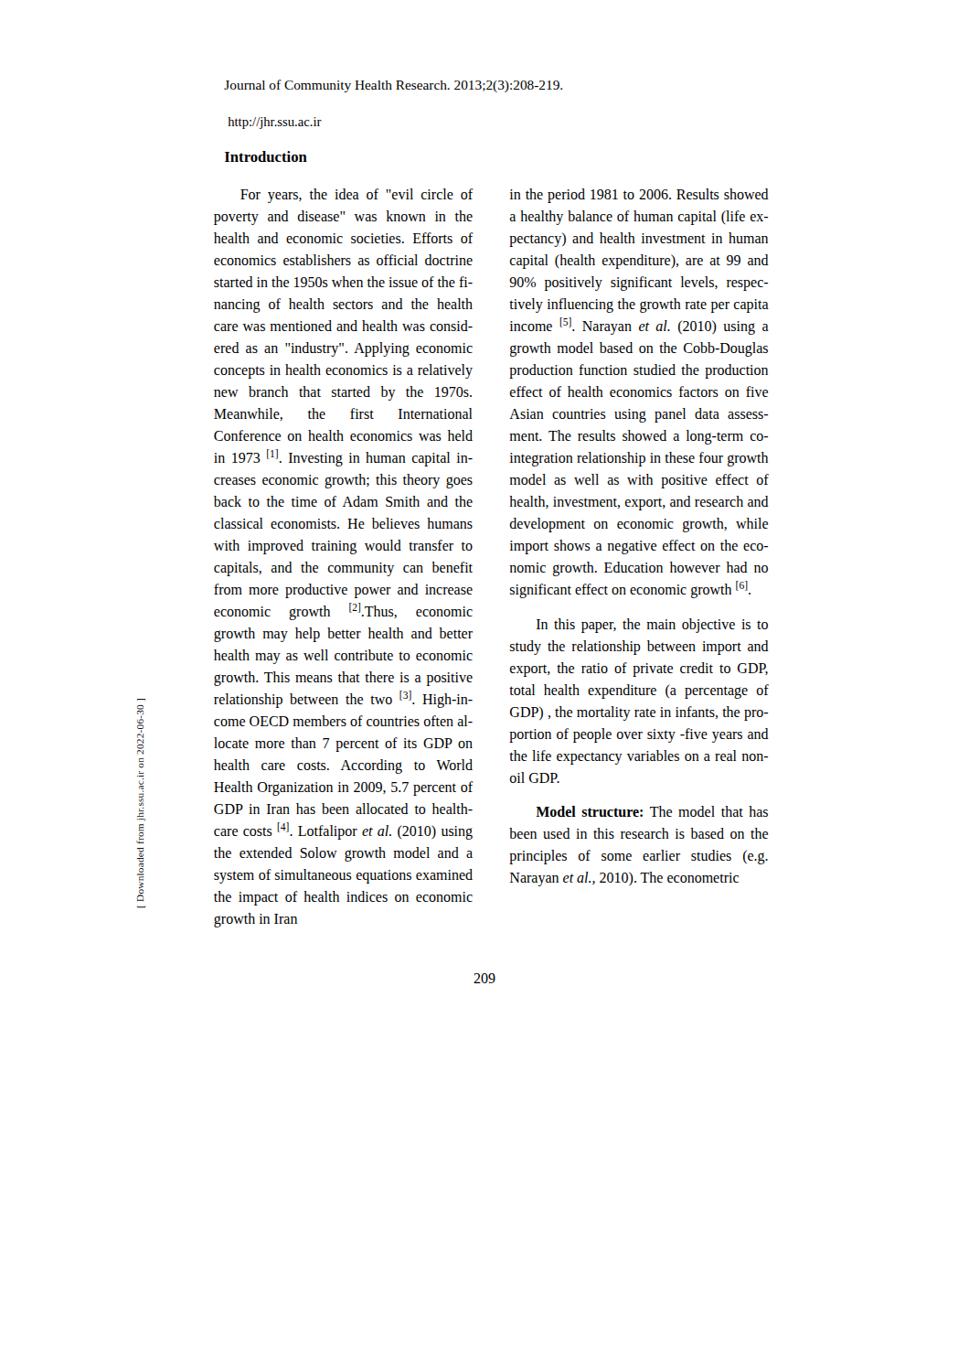[ Downloaded from jhr.ssu.ac.ir on 2022-06-30 ]
Journal of Community Health Research. 2013;2(3):208-219.
http://jhr.ssu.ac.ir
Introduction
For years, the idea of "evil circle of poverty and disease" was known in the health and economic societies. Efforts of economics establishers as official doctrine started in the 1950s when the issue of the financing of health sectors and the health care was mentioned and health was considered as an "industry". Applying economic concepts in health economics is a relatively new branch that started by the 1970s. Meanwhile, the first International Conference on health economics was held in 1973 [1]. Investing in human capital increases economic growth; this theory goes back to the time of Adam Smith and the classical economists. He believes humans with improved training would transfer to capitals, and the community can benefit from more productive power and increase economic growth [2].Thus, economic growth may help better health and better health may as well contribute to economic growth. This means that there is a positive relationship between the two [3]. High-income OECD members of countries often allocate more than 7 percent of its GDP on health care costs. According to World Health Organization in 2009, 5.7 percent of GDP in Iran has been allocated to healthcare costs [4]. Lotfalipor et al. (2010) using the extended Solow growth model and a system of simultaneous equations examined the impact of health indices on economic growth in Iran
in the period 1981 to 2006. Results showed a healthy balance of human capital (life expectancy) and health investment in human capital (health expenditure), are at 99 and 90% positively significant levels, respectively influencing the growth rate per capita income [5]. Narayan et al. (2010) using a growth model based on the Cobb-Douglas production function studied the production effect of health economics factors on five Asian countries using panel data assessment. The results showed a long-term co-integration relationship in these four growth model as well as with positive effect of health, investment, export, and research and development on economic growth, while import shows a negative effect on the economic growth. Education however had no significant effect on economic growth [6].
In this paper, the main objective is to study the relationship between import and export, the ratio of private credit to GDP, total health expenditure (a percentage of GDP) , the mortality rate in infants, the proportion of people over sixty -five years and the life expectancy variables on a real non-oil GDP.
Model structure: The model that has been used in this research is based on the principles of some earlier studies (e.g. Narayan et al., 2010). The econometric
209